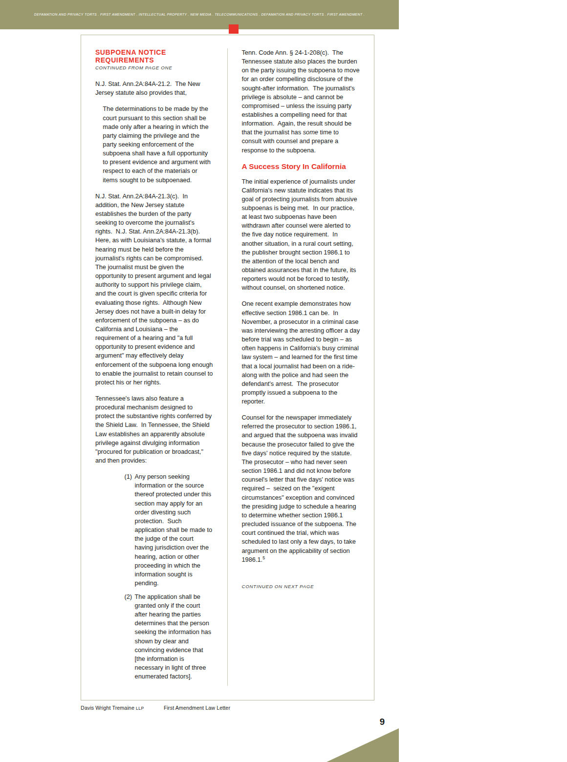DEFAMATION AND PRIVACY TORTS . FIRST AMENDMENT . INTELLECTUAL PROPERTY . NEW MEDIA . TELECOMMUNICATIONS . DEFAMATION AND PRIVACY TORTS . FIRST AMENDMENT .
Subpoena Notice Requirements
Continued from page one
N.J. Stat. Ann.2A:84A-21.2. The New Jersey statute also provides that,
The determinations to be made by the court pursuant to this section shall be made only after a hearing in which the party claiming the privilege and the party seeking enforcement of the subpoena shall have a full opportunity to present evidence and argument with respect to each of the materials or items sought to be subpoenaed.
N.J. Stat. Ann.2A:84A-21.3(c). In addition, the New Jersey statute establishes the burden of the party seeking to overcome the journalist's rights. N.J. Stat. Ann.2A:84A-21.3(b). Here, as with Louisiana's statute, a formal hearing must be held before the journalist's rights can be compromised. The journalist must be given the opportunity to present argument and legal authority to support his privilege claim, and the court is given specific criteria for evaluating those rights. Although New Jersey does not have a built-in delay for enforcement of the subpoena – as do California and Louisiana – the requirement of a hearing and "a full opportunity to present evidence and argument" may effectively delay enforcement of the subpoena long enough to enable the journalist to retain counsel to protect his or her rights.
Tennessee's laws also feature a procedural mechanism designed to protect the substantive rights conferred by the Shield Law. In Tennessee, the Shield Law establishes an apparently absolute privilege against divulging information "procured for publication or broadcast," and then provides:
(1) Any person seeking information or the source thereof protected under this section may apply for an order divesting such protection. Such application shall be made to the judge of the court having jurisdiction over the hearing, action or other proceeding in which the information sought is pending.
(2) The application shall be granted only if the court after hearing the parties determines that the person seeking the information has shown by clear and convincing evidence that [the information is necessary in light of three enumerated factors].
Tenn. Code Ann. § 24-1-208(c). The Tennessee statute also places the burden on the party issuing the subpoena to move for an order compelling disclosure of the sought-after information. The journalist's privilege is absolute – and cannot be compromised – unless the issuing party establishes a compelling need for that information. Again, the result should be that the journalist has some time to consult with counsel and prepare a response to the subpoena.
A Success Story In California
The initial experience of journalists under California's new statute indicates that its goal of protecting journalists from abusive subpoenas is being met. In our practice, at least two subpoenas have been withdrawn after counsel were alerted to the five day notice requirement. In another situation, in a rural court setting, the publisher brought section 1986.1 to the attention of the local bench and obtained assurances that in the future, its reporters would not be forced to testify, without counsel, on shortened notice.
One recent example demonstrates how effective section 1986.1 can be. In November, a prosecutor in a criminal case was interviewing the arresting officer a day before trial was scheduled to begin – as often happens in California's busy criminal law system – and learned for the first time that a local journalist had been on a ride-along with the police and had seen the defendant's arrest. The prosecutor promptly issued a subpoena to the reporter.
Counsel for the newspaper immediately referred the prosecutor to section 1986.1, and argued that the subpoena was invalid because the prosecutor failed to give the five days' notice required by the statute. The prosecutor – who had never seen section 1986.1 and did not know before counsel's letter that five days' notice was required – seized on the "exigent circumstances" exception and convinced the presiding judge to schedule a hearing to determine whether section 1986.1 precluded issuance of the subpoena. The court continued the trial, which was scheduled to last only a few days, to take argument on the applicability of section 1986.1.5
Continued on next page
Davis Wright Tremaine LLP First Amendment Law Letter 9